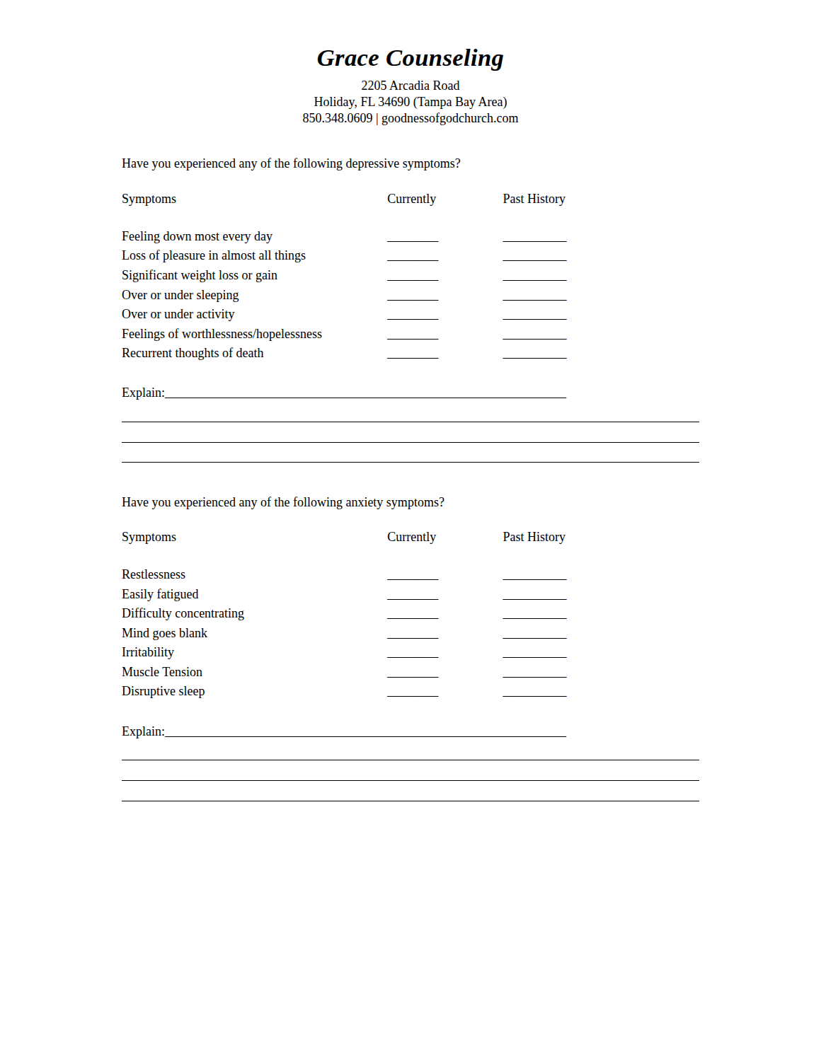Grace Counseling
2205 Arcadia Road
Holiday, FL 34690 (Tampa Bay Area)
850.348.0609 | goodnessofgodchurch.com
Have you experienced any of the following depressive symptoms?
| Symptoms | Currently | Past History |
| --- | --- | --- |
| Feeling down most every day | ________ | __________ |
| Loss of pleasure in almost all things | ________ | __________ |
| Significant weight loss or gain | ________ | __________ |
| Over or under sleeping | ________ | __________ |
| Over or under activity | ________ | __________ |
| Feelings of worthlessness/hopelessness | ________ | __________ |
| Recurrent thoughts of death | ________ | __________ |
Explain:_______________________________________________________________
Have you experienced any of the following anxiety symptoms?
| Symptoms | Currently | Past History |
| --- | --- | --- |
| Restlessness | ________ | __________ |
| Easily fatigued | ________ | __________ |
| Difficulty concentrating | ________ | __________ |
| Mind goes blank | ________ | __________ |
| Irritability | ________ | __________ |
| Muscle Tension | ________ | __________ |
| Disruptive sleep | ________ | __________ |
Explain:_______________________________________________________________